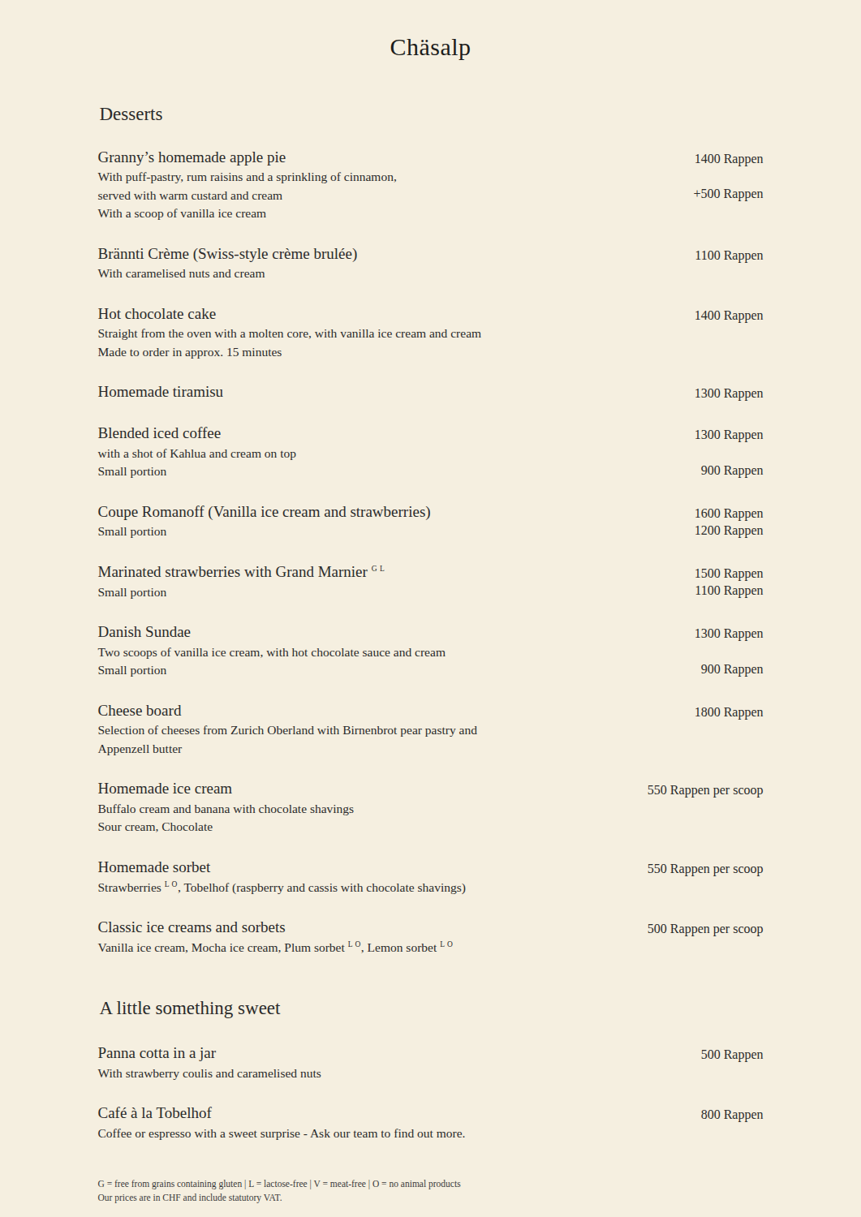Chäsalp
Desserts
Granny’s homemade apple pie
With puff-pastry, rum raisins and a sprinkling of cinnamon,
served with warm custard and cream
With a scoop of vanilla ice cream
1400 Rappen +500 Rappen
Brännti Crème (Swiss-style crème brulée)
With caramelised nuts and cream
1100 Rappen
Hot chocolate cake
Straight from the oven with a molten core, with vanilla ice cream and cream
Made to order in approx. 15 minutes
1400 Rappen
Homemade tiramisu
1300 Rappen
Blended iced coffee
with a shot of Kahlua and cream on top
Small portion
1300 Rappen 900 Rappen
Coupe Romanoff (Vanilla ice cream and strawberries)
Small portion
1600 Rappen 1200 Rappen
Marinated strawberries with Grand Marnier G L
Small portion
1500 Rappen 1100 Rappen
Danish Sundae
Two scoops of vanilla ice cream, with hot chocolate sauce and cream
Small portion
1300 Rappen 900 Rappen
Cheese board
Selection of cheeses from Zurich Oberland with Birnenbrot pear pastry and
Appenzell butter
1800 Rappen
Homemade ice cream
Buffalo cream and banana with chocolate shavings
Sour cream, Chocolate
550 Rappen per scoop
Homemade sorbet
Strawberries L O, Tobelhof (raspberry and cassis with chocolate shavings)
550 Rappen per scoop
Classic ice creams and sorbets
Vanilla ice cream, Mocha ice cream, Plum sorbet L O, Lemon sorbet L O
500 Rappen per scoop
A little something sweet
Panna cotta in a jar
With strawberry coulis and caramelised nuts
500 Rappen
Café à la Tobelhof
Coffee or espresso with a sweet surprise - Ask our team to find out more.
800 Rappen
G = free from grains containing gluten | L = lactose-free | V = meat-free | O = no animal products
Our prices are in CHF and include statutory VAT.